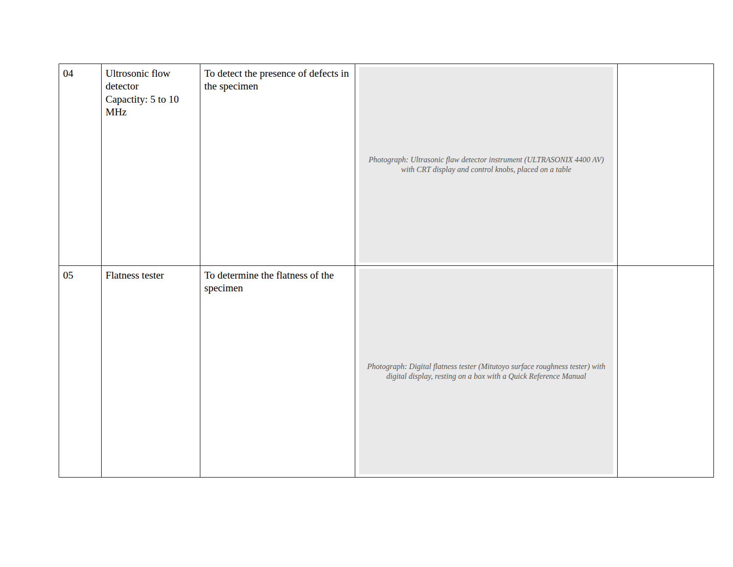| 04 | Ultrosonic flow detector Capactity: 5 to 10 MHz | To detect the presence of defects in the specimen | Photograph: Ultrasonic flaw detector instrument (ULTRASONIX 4400 AV) with CRT display and control knobs, placed on a table | |
| 05 | Flatness tester | To determine the flatness of the specimen | Photograph: Digital flatness tester (Mitutoyo surface roughness tester) with digital display, resting on a box with a Quick Reference Manual | |